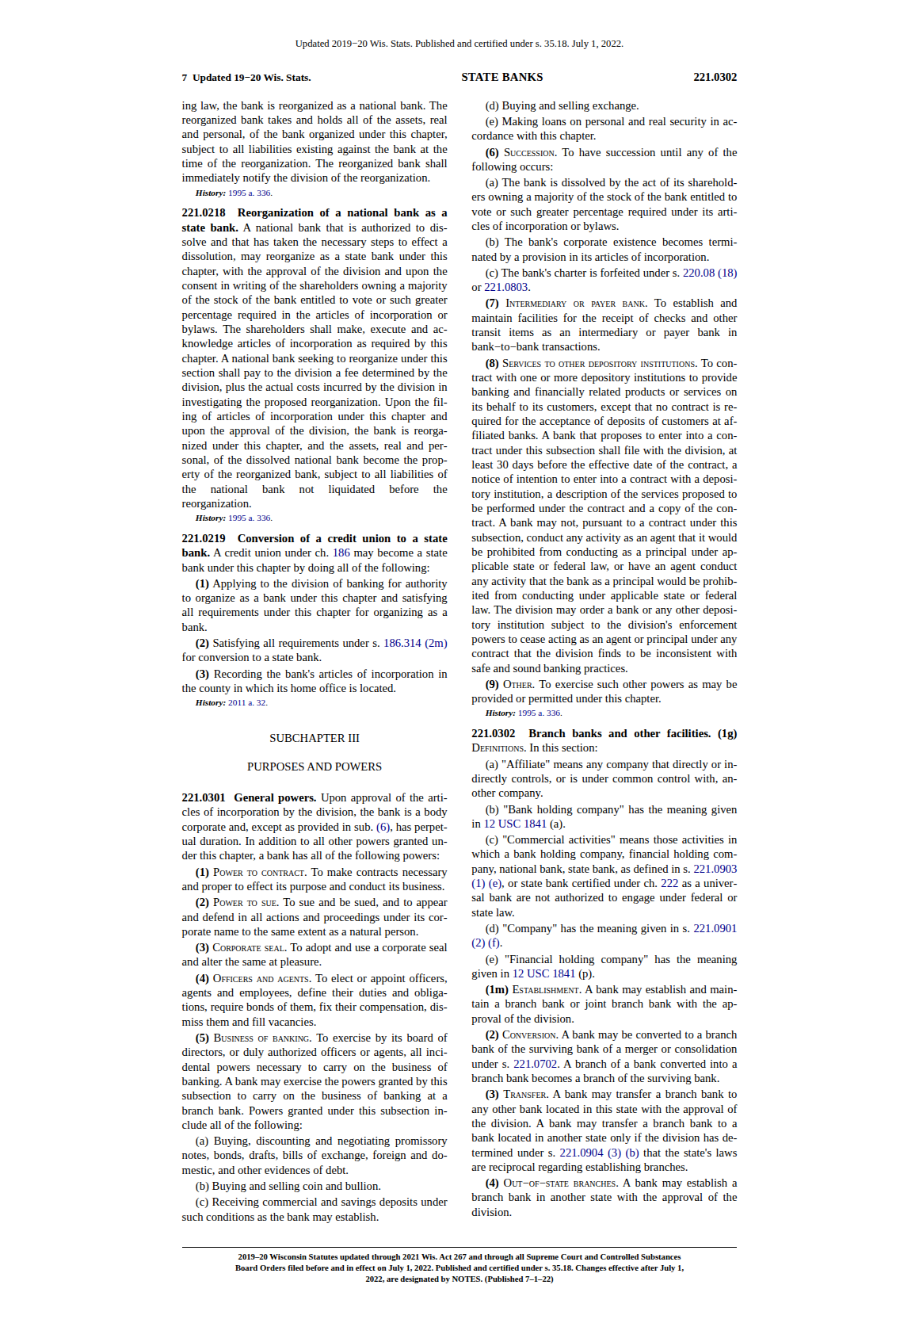Updated 2019−20 Wis. Stats. Published and certified under s. 35.18. July 1, 2022.
7 Updated 19−20 Wis. Stats.
STATE BANKS
221.0302
ing law, the bank is reorganized as a national bank. The reorganized bank takes and holds all of the assets, real and personal, of the bank organized under this chapter, subject to all liabilities existing against the bank at the time of the reorganization. The reorganized bank shall immediately notify the division of the reorganization.
History: 1995 a. 336.
221.0218 Reorganization of a national bank as a state bank. A national bank that is authorized to dissolve and that has taken the necessary steps to effect a dissolution, may reorganize as a state bank under this chapter, with the approval of the division and upon the consent in writing of the shareholders owning a majority of the stock of the bank entitled to vote or such greater percentage required in the articles of incorporation or bylaws. The shareholders shall make, execute and acknowledge articles of incorporation as required by this chapter. A national bank seeking to reorganize under this section shall pay to the division a fee determined by the division, plus the actual costs incurred by the division in investigating the proposed reorganization. Upon the filing of articles of incorporation under this chapter and upon the approval of the division, the bank is reorganized under this chapter, and the assets, real and personal, of the dissolved national bank become the property of the reorganized bank, subject to all liabilities of the national bank not liquidated before the reorganization.
History: 1995 a. 336.
221.0219 Conversion of a credit union to a state bank. A credit union under ch. 186 may become a state bank under this chapter by doing all of the following:
(1) Applying to the division of banking for authority to organize as a bank under this chapter and satisfying all requirements under this chapter for organizing as a bank.
(2) Satisfying all requirements under s. 186.314 (2m) for conversion to a state bank.
(3) Recording the bank's articles of incorporation in the county in which its home office is located.
History: 2011 a. 32.
SUBCHAPTER III
PURPOSES AND POWERS
221.0301 General powers. Upon approval of the articles of incorporation by the division, the bank is a body corporate and, except as provided in sub. (6), has perpetual duration. In addition to all other powers granted under this chapter, a bank has all of the following powers:
(1) Power to contract. To make contracts necessary and proper to effect its purpose and conduct its business.
(2) Power to sue. To sue and be sued, and to appear and defend in all actions and proceedings under its corporate name to the same extent as a natural person.
(3) Corporate seal. To adopt and use a corporate seal and alter the same at pleasure.
(4) Officers and agents. To elect or appoint officers, agents and employees, define their duties and obligations, require bonds of them, fix their compensation, dismiss them and fill vacancies.
(5) Business of banking. To exercise by its board of directors, or duly authorized officers or agents, all incidental powers necessary to carry on the business of banking. A bank may exercise the powers granted by this subsection to carry on the business of banking at a branch bank. Powers granted under this subsection include all of the following:
(a) Buying, discounting and negotiating promissory notes, bonds, drafts, bills of exchange, foreign and domestic, and other evidences of debt.
(b) Buying and selling coin and bullion.
(c) Receiving commercial and savings deposits under such conditions as the bank may establish.
(d) Buying and selling exchange.
(e) Making loans on personal and real security in accordance with this chapter.
(6) Succession. To have succession until any of the following occurs:
(a) The bank is dissolved by the act of its shareholders owning a majority of the stock of the bank entitled to vote or such greater percentage required under its articles of incorporation or bylaws.
(b) The bank's corporate existence becomes terminated by a provision in its articles of incorporation.
(c) The bank's charter is forfeited under s. 220.08 (18) or 221.0803.
(7) Intermediary or payer bank. To establish and maintain facilities for the receipt of checks and other transit items as an intermediary or payer bank in bank−to−bank transactions.
(8) Services to other depository institutions. To contract with one or more depository institutions to provide banking and financially related products or services on its behalf to its customers, except that no contract is required for the acceptance of deposits of customers at affiliated banks. A bank that proposes to enter into a contract under this subsection shall file with the division, at least 30 days before the effective date of the contract, a notice of intention to enter into a contract with a depository institution, a description of the services proposed to be performed under the contract and a copy of the contract. A bank may not, pursuant to a contract under this subsection, conduct any activity as an agent that it would be prohibited from conducting as a principal under applicable state or federal law, or have an agent conduct any activity that the bank as a principal would be prohibited from conducting under applicable state or federal law. The division may order a bank or any other depository institution subject to the division's enforcement powers to cease acting as an agent or principal under any contract that the division finds to be inconsistent with safe and sound banking practices.
(9) Other. To exercise such other powers as may be provided or permitted under this chapter.
History: 1995 a. 336.
221.0302 Branch banks and other facilities. (1g) Definitions. In this section:
(a) "Affiliate" means any company that directly or indirectly controls, or is under common control with, another company.
(b) "Bank holding company" has the meaning given in 12 USC 1841 (a).
(c) "Commercial activities" means those activities in which a bank holding company, financial holding company, national bank, state bank, as defined in s. 221.0903 (1) (e), or state bank certified under ch. 222 as a universal bank are not authorized to engage under federal or state law.
(d) "Company" has the meaning given in s. 221.0901 (2) (f).
(e) "Financial holding company" has the meaning given in 12 USC 1841 (p).
(1m) Establishment. A bank may establish and maintain a branch bank or joint branch bank with the approval of the division.
(2) Conversion. A bank may be converted to a branch bank of the surviving bank of a merger or consolidation under s. 221.0702. A branch of a bank converted into a branch bank becomes a branch of the surviving bank.
(3) Transfer. A bank may transfer a branch bank to any other bank located in this state with the approval of the division. A bank may transfer a branch bank to a bank located in another state only if the division has determined under s. 221.0904 (3) (b) that the state's laws are reciprocal regarding establishing branches.
(4) Out−of−state branches. A bank may establish a branch bank in another state with the approval of the division.
2019–20 Wisconsin Statutes updated through 2021 Wis. Act 267 and through all Supreme Court and Controlled Substances Board Orders filed before and in effect on July 1, 2022. Published and certified under s. 35.18. Changes effective after July 1, 2022, are designated by NOTES. (Published 7–1–22)